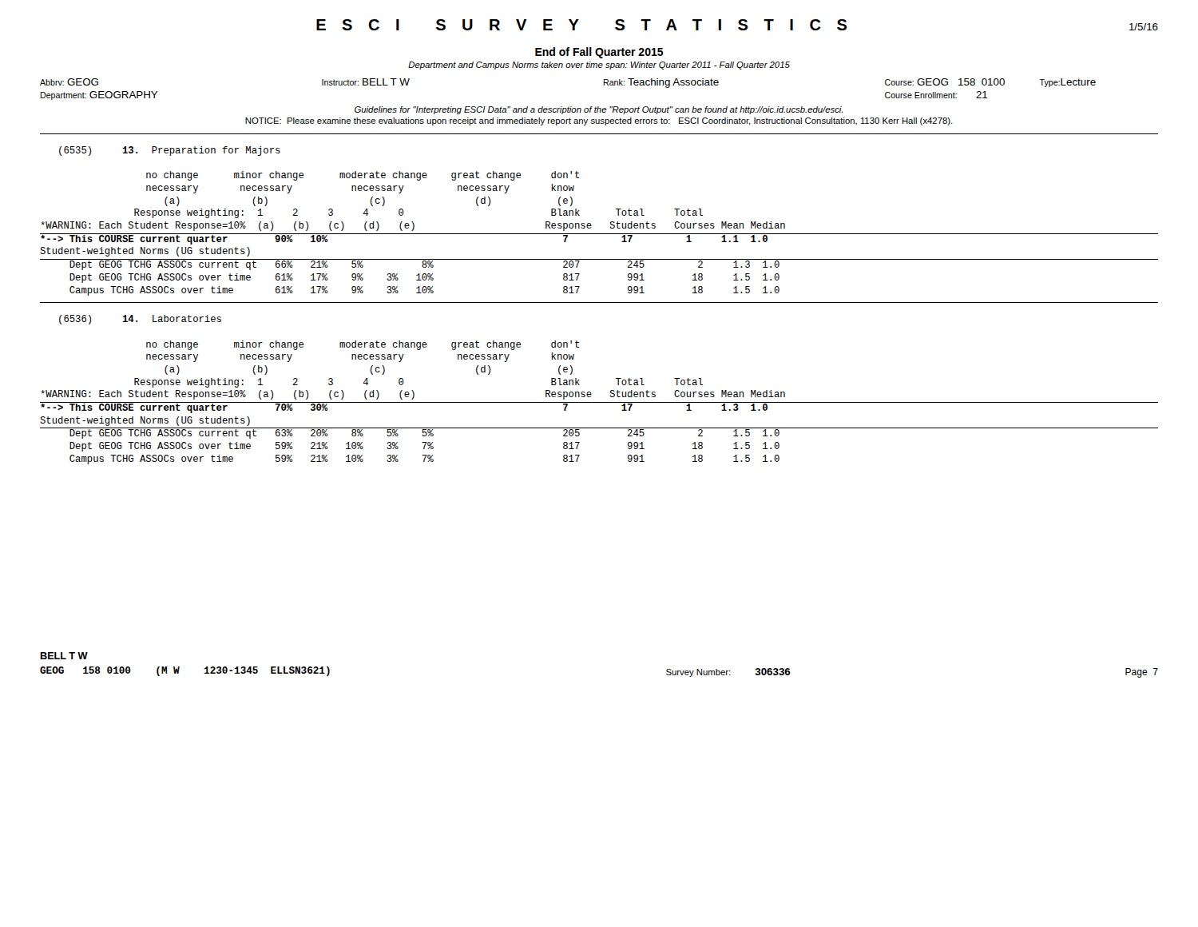E S C I S U R V E Y S T A T I S T I C S
1/5/16
End of Fall Quarter 2015
Department and Campus Norms taken over time span: Winter Quarter 2011 - Fall Quarter 2015
Abbrv: GEOG
Instructor: BELL T W
Rank: Teaching Associate
Course: GEOG 158 0100 Type: Lecture
Department: GEOGRAPHY
Course Enrollment: 21
Guidelines for "Interpreting ESCI Data" and a description of the "Report Output" can be found at http://oic.id.ucsb.edu/esci.
NOTICE: Please examine these evaluations upon receipt and immediately report any suspected errors to: ESCI Coordinator, Instructional Consultation, 1130 Kerr Hall (x4278).
   (6535)     13.  Preparation for Majors

                  no change      minor change      moderate change    great change     don't
                  necessary       necessary          necessary         necessary       know
                     (a)            (b)                 (c)               (d)           (e)
                Response weighting:  1     2     3     4     0                         Blank      Total     Total
*WARNING: Each Student Response=10%  (a)   (b)   (c)   (d)   (e)                      Response   Students   Courses Mean Median
*--> This COURSE current quarter        90%   10%                                        7         17         1     1.1  1.0
Student-weighted Norms (UG students) 
     Dept GEOG TCHG ASSOCs current qt   66%   21%    5%          8%                      207        245         2     1.3  1.0
     Dept GEOG TCHG ASSOCs over time    61%   17%    9%    3%   10%                      817        991        18     1.5  1.0
     Campus TCHG ASSOCs over time       61%   17%    9%    3%   10%                      817        991        18     1.5  1.0
   (6536)     14.  Laboratories

                  no change      minor change      moderate change    great change     don't
                  necessary       necessary          necessary         necessary       know
                     (a)            (b)                 (c)               (d)           (e)
                Response weighting:  1     2     3     4     0                         Blank      Total     Total
*WARNING: Each Student Response=10%  (a)   (b)   (c)   (d)   (e)                      Response   Students   Courses Mean Median
*--> This COURSE current quarter        70%   30%                                        7         17         1     1.3  1.0
Student-weighted Norms (UG students) 
     Dept GEOG TCHG ASSOCs current qt   63%   20%    8%    5%    5%                      205        245         2     1.5  1.0
     Dept GEOG TCHG ASSOCs over time    59%   21%   10%    3%    7%                      817        991        18     1.5  1.0
     Campus TCHG ASSOCs over time       59%   21%   10%    3%    7%                      817        991        18     1.5  1.0
BELL T W
GEOG   158 0100    (M W    1230-1345  ELLSN3621)
Survey Number: 306336
Page 7